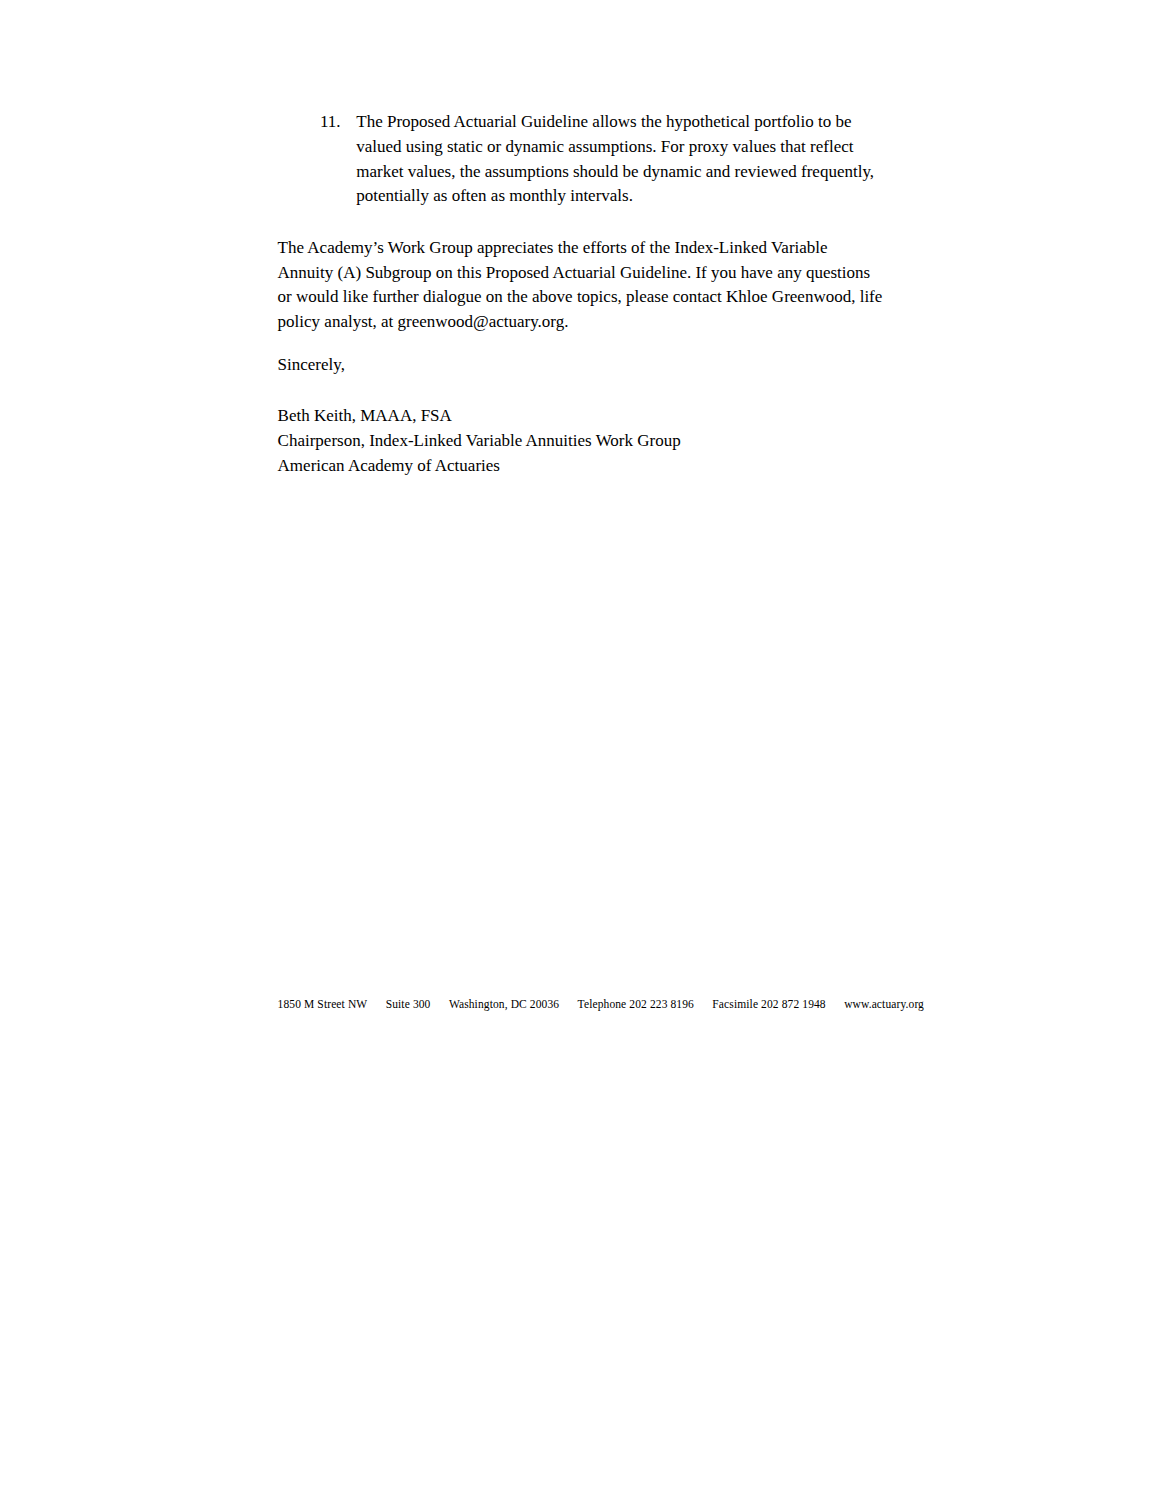The Proposed Actuarial Guideline allows the hypothetical portfolio to be valued using static or dynamic assumptions. For proxy values that reflect market values, the assumptions should be dynamic and reviewed frequently, potentially as often as monthly intervals.
The Academy’s Work Group appreciates the efforts of the Index-Linked Variable Annuity (A) Subgroup on this Proposed Actuarial Guideline. If you have any questions or would like further dialogue on the above topics, please contact Khloe Greenwood, life policy analyst, at greenwood@actuary.org.
Sincerely,
Beth Keith, MAAA, FSA
Chairperson, Index-Linked Variable Annuities Work Group
American Academy of Actuaries
1850 M Street NW Suite 300 Washington, DC 20036 Telephone 202 223 8196 Facsimile 202 872 1948 www.actuary.org